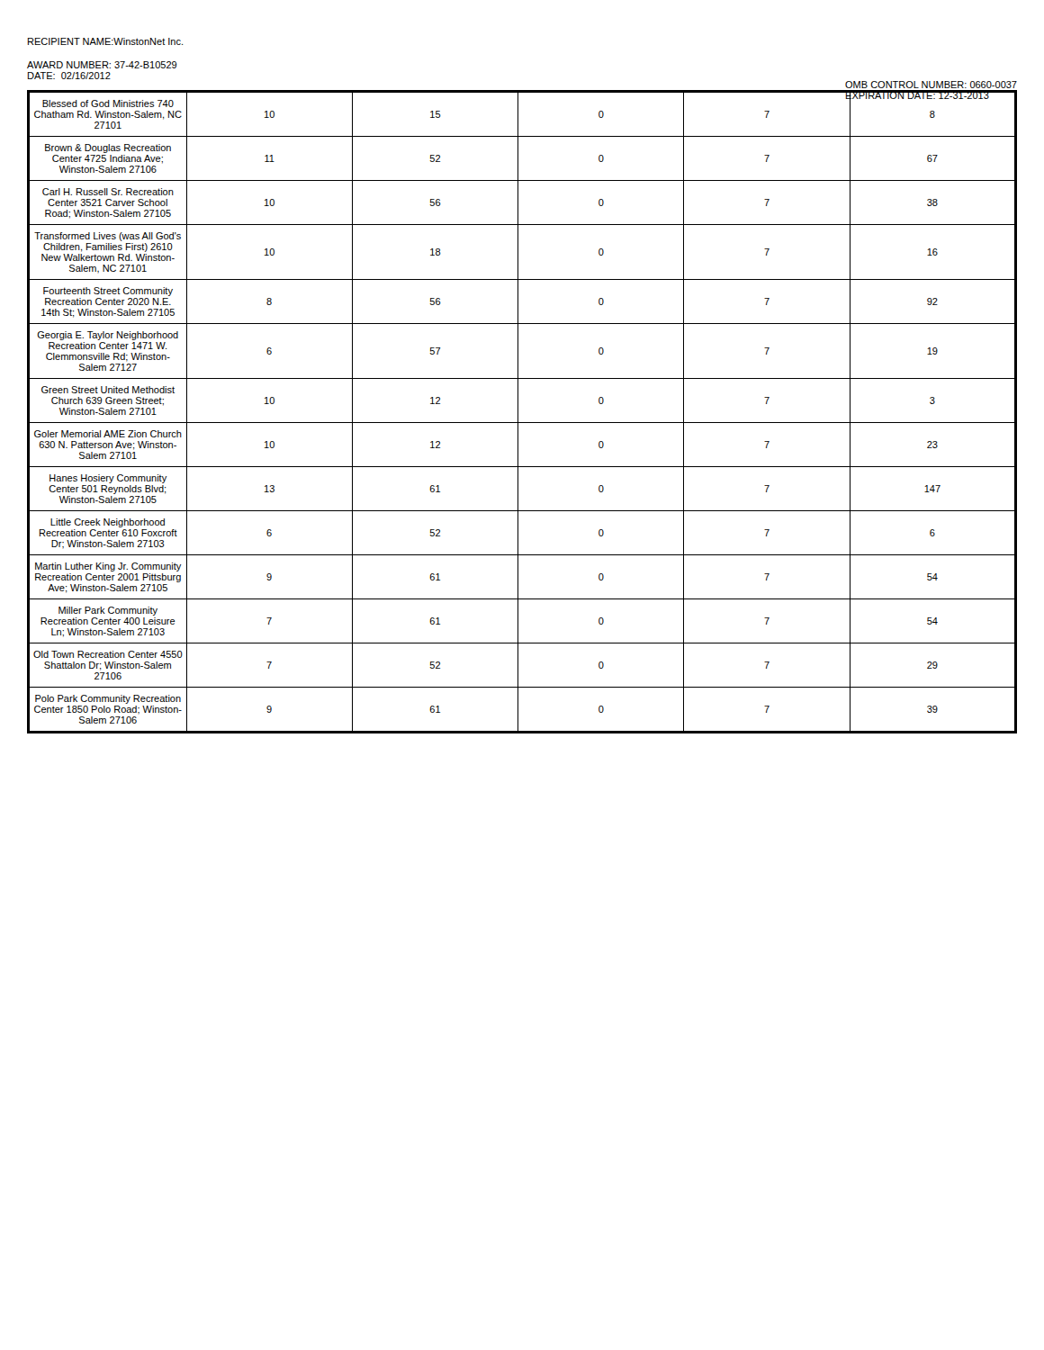RECIPIENT NAME:WinstonNet Inc.
AWARD NUMBER: 37-42-B10529
DATE: 02/16/2012
OMB CONTROL NUMBER: 0660-0037
EXPIRATION DATE: 12-31-2013
| Blessed of God Ministries 740 Chatham Rd. Winston-Salem, NC 27101 | 10 | 15 | 0 | 7 | 8 |
| Brown & Douglas Recreation Center 4725 Indiana Ave; Winston-Salem 27106 | 11 | 52 | 0 | 7 | 67 |
| Carl H. Russell Sr. Recreation Center 3521 Carver School Road; Winston-Salem 27105 | 10 | 56 | 0 | 7 | 38 |
| Transformed Lives (was All God's Children, Families First) 2610 New Walkertown Rd. Winston-Salem, NC 27101 | 10 | 18 | 0 | 7 | 16 |
| Fourteenth Street Community Recreation Center 2020 N.E. 14th St; Winston-Salem 27105 | 8 | 56 | 0 | 7 | 92 |
| Georgia E. Taylor Neighborhood Recreation Center 1471 W. Clemmonsville Rd; Winston-Salem 27127 | 6 | 57 | 0 | 7 | 19 |
| Green Street United Methodist Church 639 Green Street; Winston-Salem 27101 | 10 | 12 | 0 | 7 | 3 |
| Goler Memorial AME Zion Church 630 N. Patterson Ave; Winston-Salem 27101 | 10 | 12 | 0 | 7 | 23 |
| Hanes Hosiery Community Center 501 Reynolds Blvd; Winston-Salem 27105 | 13 | 61 | 0 | 7 | 147 |
| Little Creek Neighborhood Recreation Center 610 Foxcroft Dr; Winston-Salem 27103 | 6 | 52 | 0 | 7 | 6 |
| Martin Luther King Jr. Community Recreation Center 2001 Pittsburg Ave; Winston-Salem 27105 | 9 | 61 | 0 | 7 | 54 |
| Miller Park Community Recreation Center 400 Leisure Ln; Winston-Salem 27103 | 7 | 61 | 0 | 7 | 54 |
| Old Town Recreation Center 4550 Shattalon Dr; Winston-Salem 27106 | 7 | 52 | 0 | 7 | 29 |
| Polo Park Community Recreation Center 1850 Polo Road; Winston-Salem 27106 | 9 | 61 | 0 | 7 | 39 |